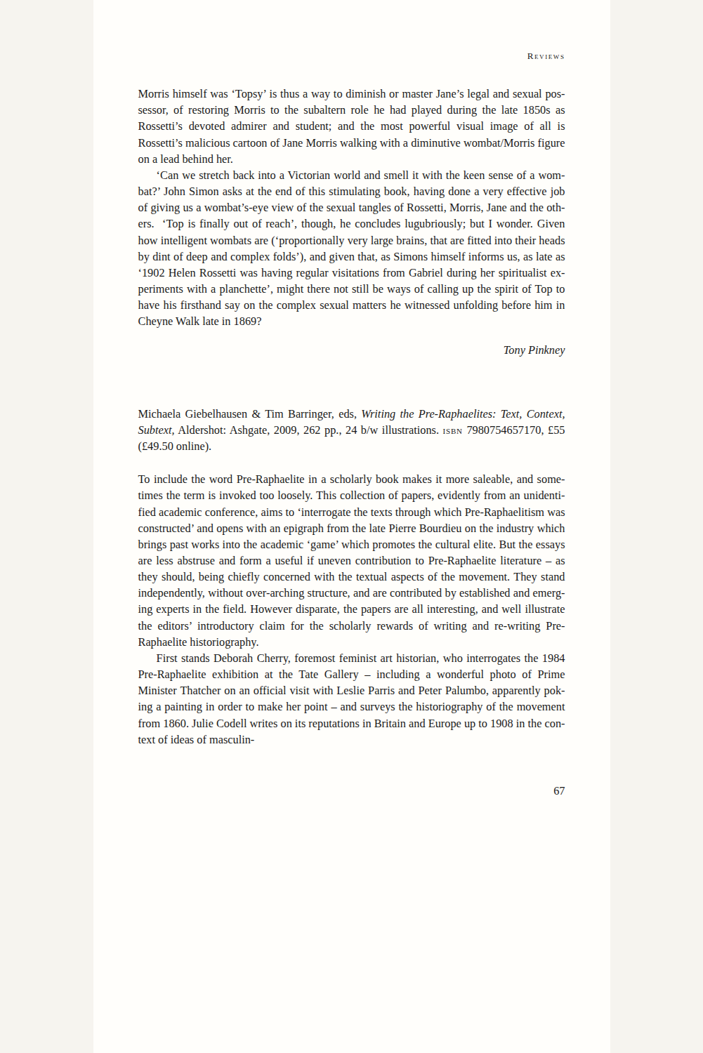Reviews
Morris himself was ‘Topsy’ is thus a way to diminish or master Jane’s legal and sexual possessor, of restoring Morris to the subaltern role he had played during the late 1850s as Rossetti’s devoted admirer and student; and the most powerful visual image of all is Rossetti’s malicious cartoon of Jane Morris walking with a diminutive wombat/Morris figure on a lead behind her.
‘Can we stretch back into a Victorian world and smell it with the keen sense of a wombat?’ John Simon asks at the end of this stimulating book, having done a very effective job of giving us a wombat’s-eye view of the sexual tangles of Rossetti, Morris, Jane and the others. ‘Top is finally out of reach’, though, he concludes lugubriously; but I wonder. Given how intelligent wombats are (‘proportionally very large brains, that are fitted into their heads by dint of deep and complex folds’), and given that, as Simons himself informs us, as late as ‘1902 Helen Rossetti was having regular visitations from Gabriel during her spiritualist experiments with a planchette’, might there not still be ways of calling up the spirit of Top to have his firsthand say on the complex sexual matters he witnessed unfolding before him in Cheyne Walk late in 1869?
Tony Pinkney
Michaela Giebelhausen & Tim Barringer, eds, Writing the Pre-Raphaelites: Text, Context, Subtext, Aldershot: Ashgate, 2009, 262 pp., 24 b/w illustrations. isbn 7980754657170, £55 (£49.50 online).
To include the word Pre-Raphaelite in a scholarly book makes it more saleable, and sometimes the term is invoked too loosely. This collection of papers, evidently from an unidentified academic conference, aims to ‘interrogate the texts through which Pre-Raphaelitism was constructed’ and opens with an epigraph from the late Pierre Bourdieu on the industry which brings past works into the academic ‘game’ which promotes the cultural elite. But the essays are less abstruse and form a useful if uneven contribution to Pre-Raphaelite literature – as they should, being chiefly concerned with the textual aspects of the movement. They stand independently, without over-arching structure, and are contributed by established and emerging experts in the field. However disparate, the papers are all interesting, and well illustrate the editors’ introductory claim for the scholarly rewards of writing and re-writing Pre-Raphaelite historiography.
First stands Deborah Cherry, foremost feminist art historian, who interrogates the 1984 Pre-Raphaelite exhibition at the Tate Gallery – including a wonderful photo of Prime Minister Thatcher on an official visit with Leslie Parris and Peter Palumbo, apparently poking a painting in order to make her point – and surveys the historiography of the movement from 1860. Julie Codell writes on its reputations in Britain and Europe up to 1908 in the context of ideas of masculin-
67